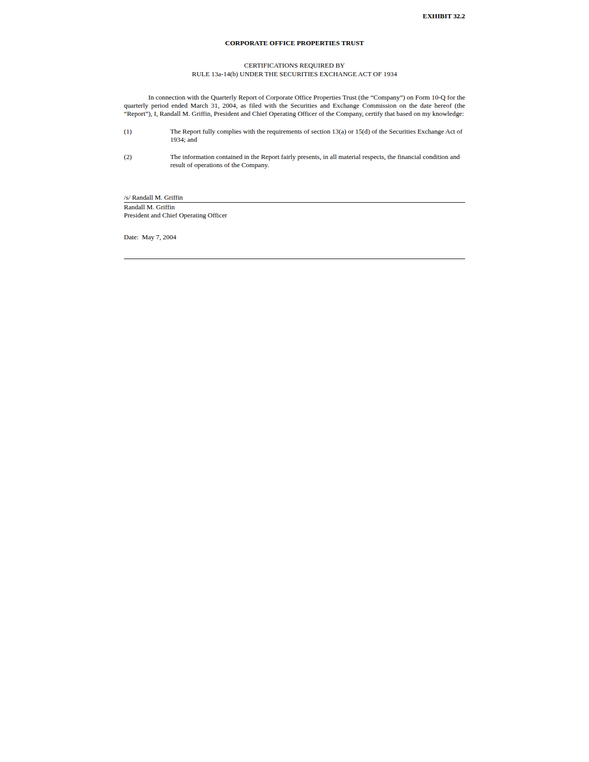EXHIBIT 32.2
CORPORATE OFFICE PROPERTIES TRUST
CERTIFICATIONS REQUIRED BY
RULE 13a-14(b) UNDER THE SECURITIES EXCHANGE ACT OF 1934
In connection with the Quarterly Report of Corporate Office Properties Trust (the “Company”) on Form 10-Q for the quarterly period ended March 31, 2004, as filed with the Securities and Exchange Commission on the date hereof (the “Report”), I, Randall M. Griffin, President and Chief Operating Officer of the Company, certify that based on my knowledge:
| (1) | The Report fully complies with the requirements of section 13(a) or 15(d) of the Securities Exchange Act of 1934; and |
| (2) | The information contained in the Report fairly presents, in all material respects, the financial condition and result of operations of the Company. |
/s/ Randall M. Griffin
Randall M. Griffin
President and Chief Operating Officer
Date: May 7, 2004